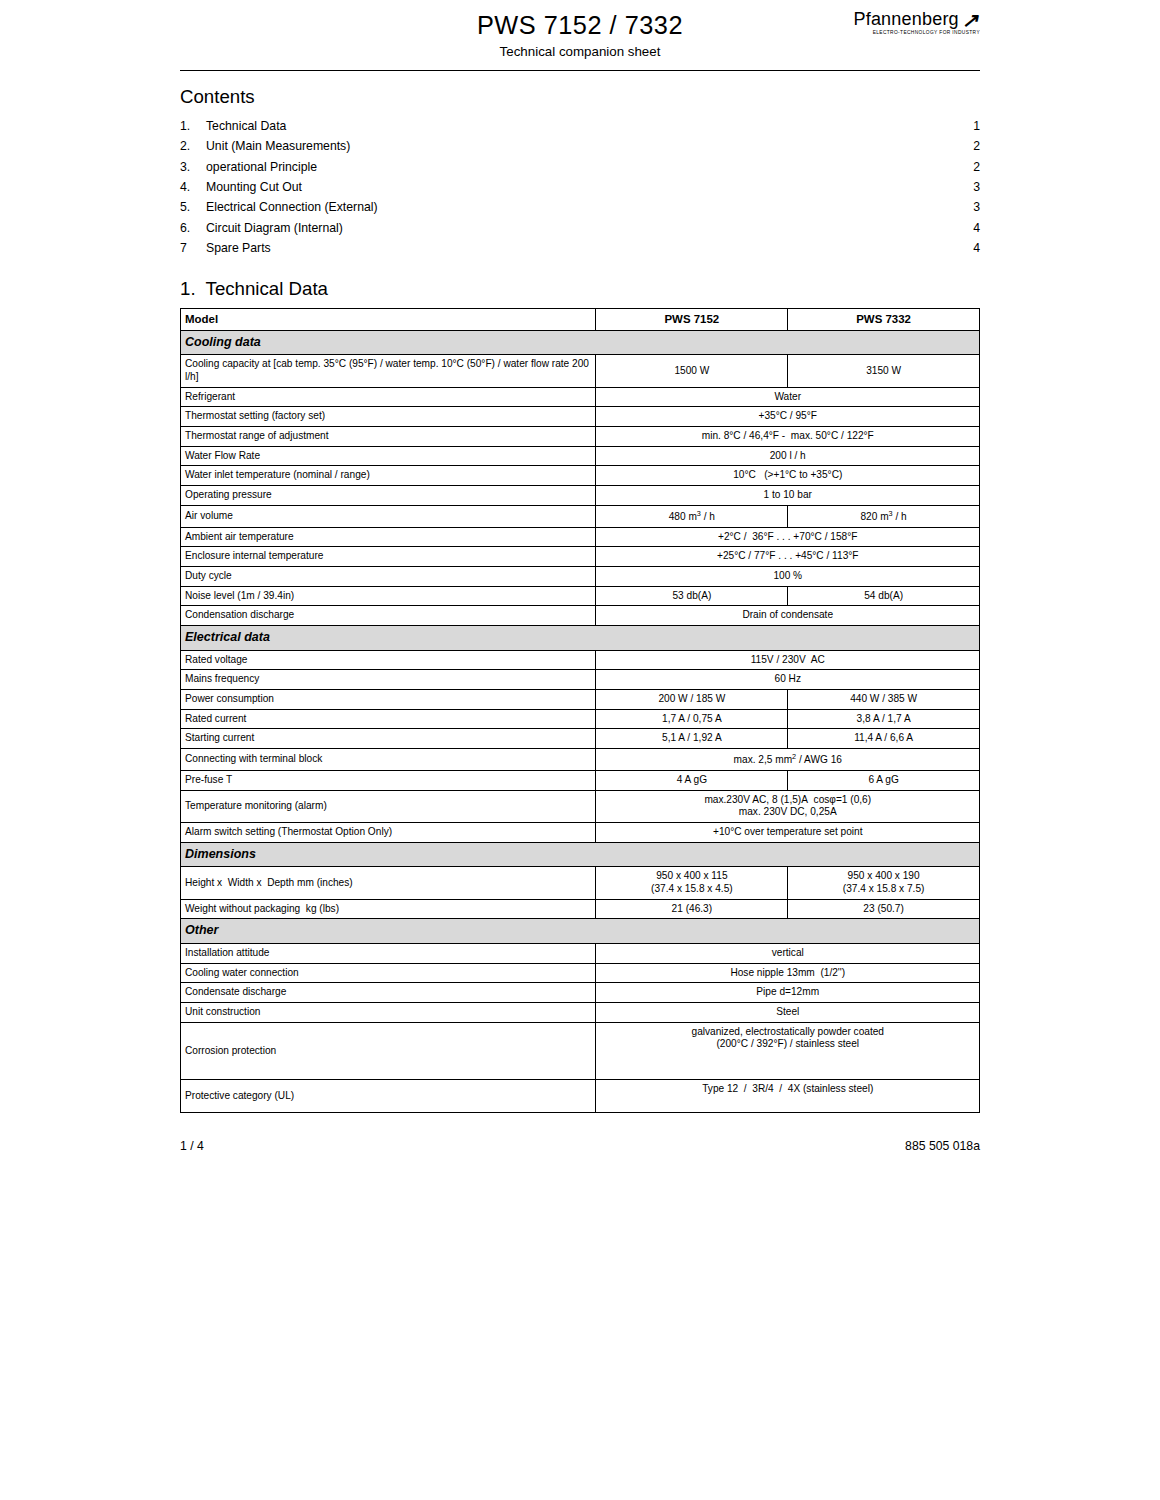Pfannenberg↗
ELECTRO-TECHNOLOGY FOR INDUSTRY
PWS 7152 / 7332
Technical companion sheet
Contents
| 1. | Technical Data | 1 |
| 2. | Unit (Main Measurements) | 2 |
| 3. | operational Principle | 2 |
| 4. | Mounting Cut Out | 3 |
| 5. | Electrical Connection (External) | 3 |
| 6. | Circuit Diagram (Internal) | 4 |
| 7 | Spare Parts | 4 |
1. Technical Data
| Model | PWS 7152 | PWS 7332 |
| --- | --- | --- |
| Cooling data |
| Cooling capacity at [cab temp. 35°C (95°F) / water temp. 10°C (50°F) / water flow rate 200 l/h] | 1500 W | 3150 W |
| Refrigerant | Water |
| Thermostat setting (factory set) | +35°C / 95°F |
| Thermostat range of adjustment | min. 8°C / 46,4°F - max. 50°C / 122°F |
| Water Flow Rate | 200 l / h |
| Water inlet temperature (nominal / range) | 10°C (>+1°C to +35°C) |
| Operating pressure | 1 to 10 bar |
| Air volume | 480 m 3 / h | 820 m 3 / h |
| Ambient air temperature | +2°C / 36°F . . . +70°C / 158°F |
| Enclosure internal temperature | +25°C / 77°F . . . +45°C / 113°F |
| Duty cycle | 100 % |
| Noise level (1m / 39.4in) | 53 db(A) | 54 db(A) |
| Condensation discharge | Drain of condensate |
| Electrical data |
| Rated voltage | 115V / 230V AC |
| Mains frequency | 60 Hz |
| Power consumption | 200 W / 185 W | 440 W / 385 W |
| Rated current | 1,7 A / 0,75 A | 3,8 A / 1,7 A |
| Starting current | 5,1 A / 1,92 A | 11,4 A / 6,6 A |
| Connecting with terminal block | max. 2,5 mm 2 / AWG 16 |
| Pre-fuse T | 4 A gG | 6 A gG |
| Temperature monitoring (alarm) | max.230V AC, 8 (1,5)A cosφ=1 (0,6) max. 230V DC, 0,25A |
| Alarm switch setting (Thermostat Option Only) | +10°C over temperature set point |
| Dimensions |
| Height x Width x Depth mm (inches) | 950 x 400 x 115 (37.4 x 15.8 x 4.5) | 950 x 400 x 190 (37.4 x 15.8 x 7.5) |
| Weight without packaging kg (lbs) | 21 (46.3) | 23 (50.7) |
| Other |
| Installation attitude | vertical |
| Cooling water connection | Hose nipple 13mm (1/2'') |
| Condensate discharge | Pipe d=12mm |
| Unit construction | Steel |
| Corrosion protection | galvanized, electrostatically powder coated (200°C / 392°F) / stainless steel |
| Protective category (UL) | Type 12 / 3R/4 / 4X (stainless steel) |
1 / 4
885 505 018a